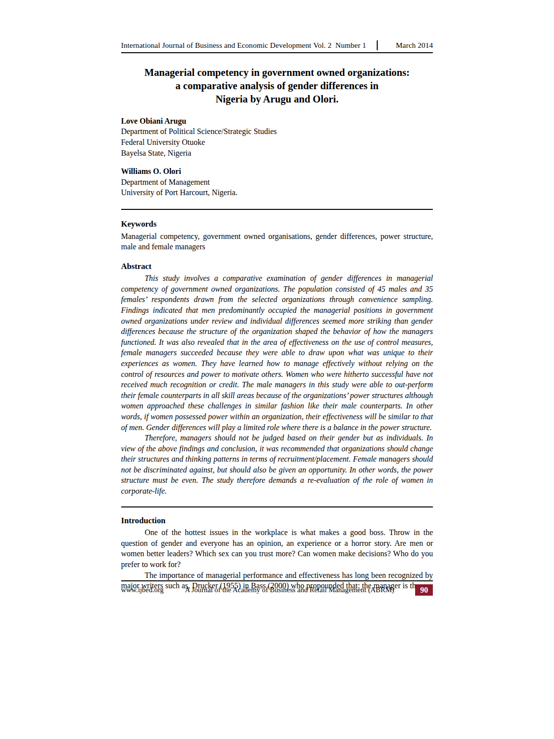International Journal of Business and Economic Development Vol. 2 Number 1 March 2014
Managerial competency in government owned organizations:
a comparative analysis of gender differences in
Nigeria by Arugu and Olori.
Love Obiani Arugu
Department of Political Science/Strategic Studies
Federal University Otuoke
Bayelsa State, Nigeria
Williams O. Olori
Department of Management
University of Port Harcourt, Nigeria.
Keywords
Managerial competency, government owned organisations, gender differences, power structure, male and female managers
Abstract
This study involves a comparative examination of gender differences in managerial competency of government owned organizations. The population consisted of 45 males and 35 females’ respondents drawn from the selected organizations through convenience sampling. Findings indicated that men predominantly occupied the managerial positions in government owned organizations under review and individual differences seemed more striking than gender differences because the structure of the organization shaped the behavior of how the managers functioned. It was also revealed that in the area of effectiveness on the use of control measures, female managers succeeded because they were able to draw upon what was unique to their experiences as women. They have learned how to manage effectively without relying on the control of resources and power to motivate others. Women who were hitherto successful have not received much recognition or credit. The male managers in this study were able to out-perform their female counterparts in all skill areas because of the organizations’ power structures although women approached these challenges in similar fashion like their male counterparts. In other words, if women possessed power within an organization, their effectiveness will be similar to that of men. Gender differences will play a limited role where there is a balance in the power structure.
Therefore, managers should not be judged based on their gender but as individuals. In view of the above findings and conclusion, it was recommended that organizations should change their structures and thinking patterns in terms of recruitment/placement. Female managers should not be discriminated against, but should also be given an opportunity. In other words, the power structure must be even. The study therefore demands a re-evaluation of the role of women in corporate-life.
Introduction
One of the hottest issues in the workplace is what makes a good boss. Throw in the question of gender and everyone has an opinion, an experience or a horror story. Are men or women better leaders? Which sex can you trust more? Can women make decisions? Who do you prefer to work for?
The importance of managerial performance and effectiveness has long been recognized by major writers such as, Drucker (1955) in Bass (2000) who propounded that: the manager is the
www.ijbed.org A Journal of the Academy of Business and Retail Management (ABRM) 90